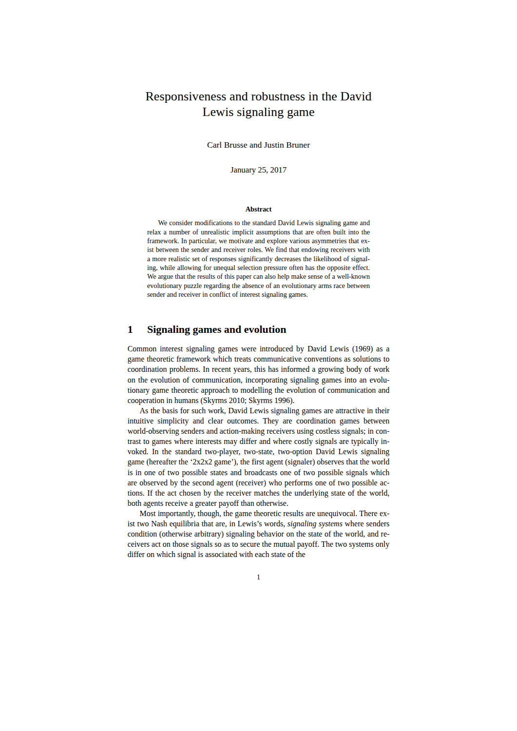Responsiveness and robustness in the David
Lewis signaling game
Carl Brusse and Justin Bruner
January 25, 2017
Abstract
We consider modifications to the standard David Lewis signaling game and relax a number of unrealistic implicit assumptions that are often built into the framework. In particular, we motivate and explore various asymmetries that exist between the sender and receiver roles. We find that endowing receivers with a more realistic set of responses significantly decreases the likelihood of signaling, while allowing for unequal selection pressure often has the opposite effect. We argue that the results of this paper can also help make sense of a well-known evolutionary puzzle regarding the absence of an evolutionary arms race between sender and receiver in conflict of interest signaling games.
1 Signaling games and evolution
Common interest signaling games were introduced by David Lewis (1969) as a game theoretic framework which treats communicative conventions as solutions to coordination problems. In recent years, this has informed a growing body of work on the evolution of communication, incorporating signaling games into an evolutionary game theoretic approach to modelling the evolution of communication and cooperation in humans (Skyrms 2010; Skyrms 1996).
As the basis for such work, David Lewis signaling games are attractive in their intuitive simplicity and clear outcomes. They are coordination games between world-observing senders and action-making receivers using costless signals; in contrast to games where interests may differ and where costly signals are typically invoked. In the standard two-player, two-state, two-option David Lewis signaling game (hereafter the ‘2x2x2 game’), the first agent (signaler) observes that the world is in one of two possible states and broadcasts one of two possible signals which are observed by the second agent (receiver) who performs one of two possible actions. If the act chosen by the receiver matches the underlying state of the world, both agents receive a greater payoff than otherwise.
Most importantly, though, the game theoretic results are unequivocal. There exist two Nash equilibria that are, in Lewis’s words, signaling systems where senders condition (otherwise arbitrary) signaling behavior on the state of the world, and receivers act on those signals so as to secure the mutual payoff. The two systems only differ on which signal is associated with each state of the
1